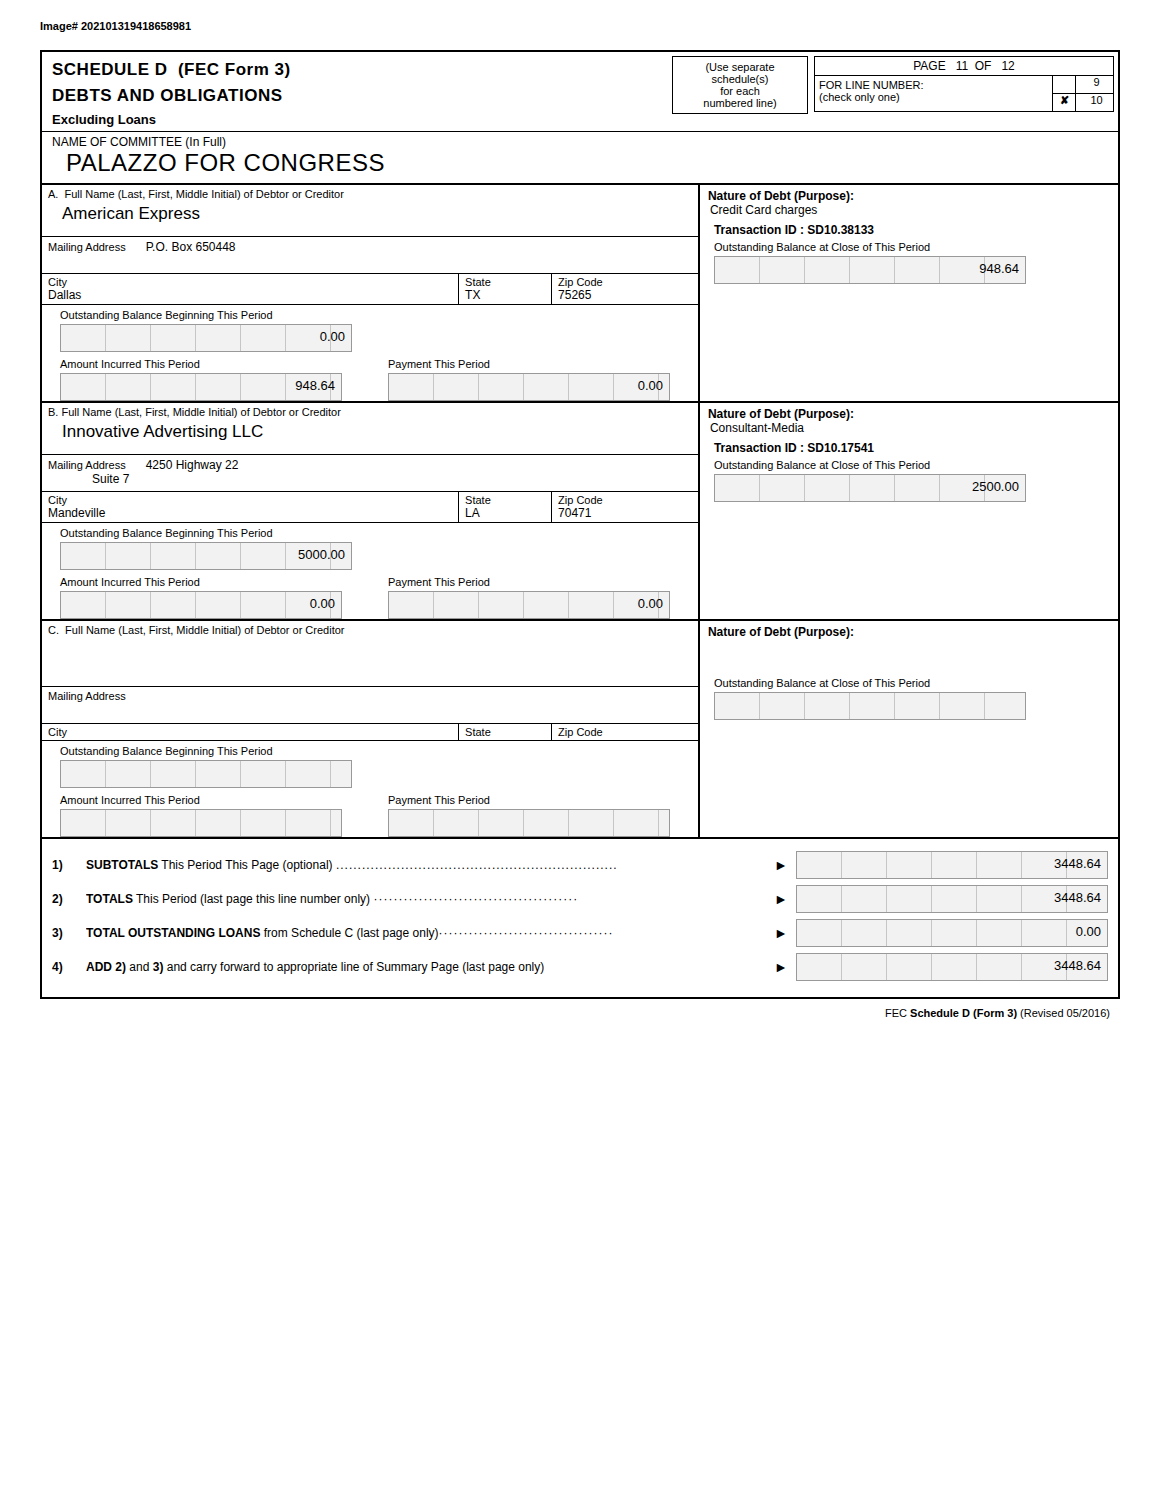Image# 202101319418658981
SCHEDULE D (FEC Form 3)
DEBTS AND OBLIGATIONS
Excluding Loans
(Use separate
schedule(s)
for each
numbered line)
PAGE 11 OF 12
FOR LINE NUMBER:
(check only one)
9
✘
10
NAME OF COMMITTEE (In Full)
PALAZZO FOR CONGRESS
A. Full Name (Last, First, Middle Initial) of Debtor or Creditor American Express
Mailing AddressP.O. Box 650448
CityDallas
StateTX
Zip Code75265
Outstanding Balance Beginning This Period
0.00
Amount Incurred This Period
948.64
Payment This Period
0.00
Nature of Debt (Purpose):
Credit Card charges
Transaction ID : SD10.38133
Outstanding Balance at Close of This Period
948.64
B. Full Name (Last, First, Middle Initial) of Debtor or Creditor Innovative Advertising LLC
Mailing Address4250 Highway 22 Suite 7
CityMandeville
StateLA
Zip Code70471
Outstanding Balance Beginning This Period
5000.00
Amount Incurred This Period
0.00
Payment This Period
0.00
Nature of Debt (Purpose):
Consultant-Media
Transaction ID : SD10.17541
Outstanding Balance at Close of This Period
2500.00
C. Full Name (Last, First, Middle Initial) of Debtor or Creditor
Mailing Address
City
State
Zip Code
Outstanding Balance Beginning This Period
Amount Incurred This Period
Payment This Period
Nature of Debt (Purpose):
Outstanding Balance at Close of This Period
1)
SUBTOTALS This Period This Page (optional) .................................................................
►
3448.64
2)
TOTALS This Period (last page this line number only) ·········································
►
3448.64
3)
TOTAL OUTSTANDING LOANS from Schedule C (last page only)···································
►
0.00
4)
ADD 2) and 3) and carry forward to appropriate line of Summary Page (last page only)
►
3448.64
FEC Schedule D (Form 3) (Revised 05/2016)